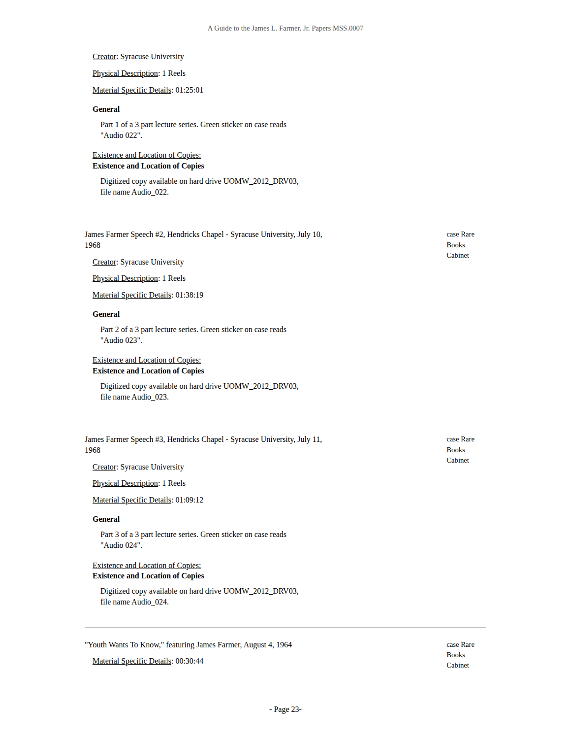A Guide to the James L. Farmer, Jr. Papers MSS.0007
Creator: Syracuse University
Physical Description: 1 Reels
Material Specific Details: 01:25:01
General
Part 1 of a 3 part lecture series. Green sticker on case reads "Audio 022".
Existence and Location of Copies:
Existence and Location of Copies
Digitized copy available on hard drive UOMW_2012_DRV03, file name Audio_022.
James Farmer Speech #2, Hendricks Chapel - Syracuse University, July 10, 1968
Creator: Syracuse University
Physical Description: 1 Reels
Material Specific Details: 01:38:19
General
Part 2 of a 3 part lecture series. Green sticker on case reads "Audio 023".
Existence and Location of Copies:
Existence and Location of Copies
Digitized copy available on hard drive UOMW_2012_DRV03, file name Audio_023.
case Rare Books Cabinet
James Farmer Speech #3, Hendricks Chapel - Syracuse University, July 11, 1968
Creator: Syracuse University
Physical Description: 1 Reels
Material Specific Details: 01:09:12
General
Part 3 of a 3 part lecture series. Green sticker on case reads "Audio 024".
Existence and Location of Copies:
Existence and Location of Copies
Digitized copy available on hard drive UOMW_2012_DRV03, file name Audio_024.
case Rare Books Cabinet
"Youth Wants To Know," featuring James Farmer, August 4, 1964
Material Specific Details: 00:30:44
case Rare Books Cabinet
- Page 23-